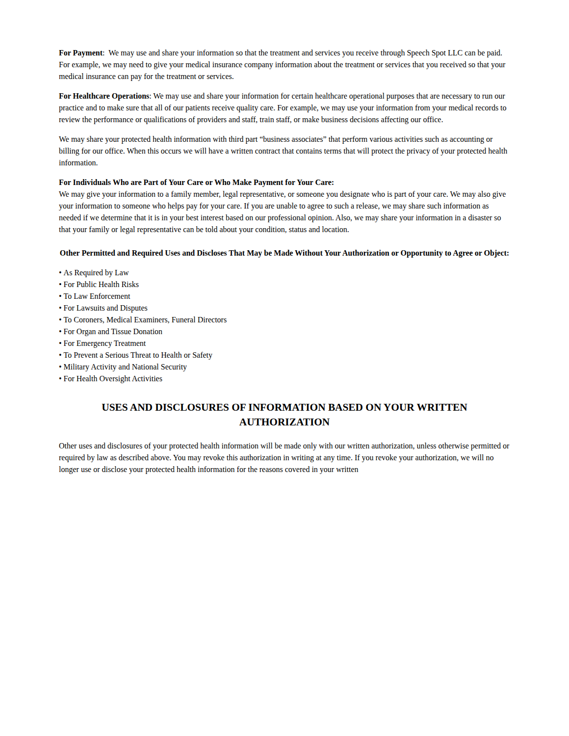For Payment: We may use and share your information so that the treatment and services you receive through Speech Spot LLC can be paid. For example, we may need to give your medical insurance company information about the treatment or services that you received so that your medical insurance can pay for the treatment or services.
For Healthcare Operations: We may use and share your information for certain healthcare operational purposes that are necessary to run our practice and to make sure that all of our patients receive quality care. For example, we may use your information from your medical records to review the performance or qualifications of providers and staff, train staff, or make business decisions affecting our office.
We may share your protected health information with third part “business associates” that perform various activities such as accounting or billing for our office. When this occurs we will have a written contract that contains terms that will protect the privacy of your protected health information.
For Individuals Who are Part of Your Care or Who Make Payment for Your Care:
We may give your information to a family member, legal representative, or someone you designate who is part of your care. We may also give your information to someone who helps pay for your care. If you are unable to agree to such a release, we may share such information as needed if we determine that it is in your best interest based on our professional opinion. Also, we may share your information in a disaster so that your family or legal representative can be told about your condition, status and location.
Other Permitted and Required Uses and Discloses That May be Made Without Your Authorization or Opportunity to Agree or Object:
As Required by Law
For Public Health Risks
To Law Enforcement
For Lawsuits and Disputes
To Coroners, Medical Examiners, Funeral Directors
For Organ and Tissue Donation
For Emergency Treatment
To Prevent a Serious Threat to Health or Safety
Military Activity and National Security
For Health Oversight Activities
USES AND DISCLOSURES OF INFORMATION BASED ON YOUR WRITTEN AUTHORIZATION
Other uses and disclosures of your protected health information will be made only with our written authorization, unless otherwise permitted or required by law as described above. You may revoke this authorization in writing at any time. If you revoke your authorization, we will no longer use or disclose your protected health information for the reasons covered in your written